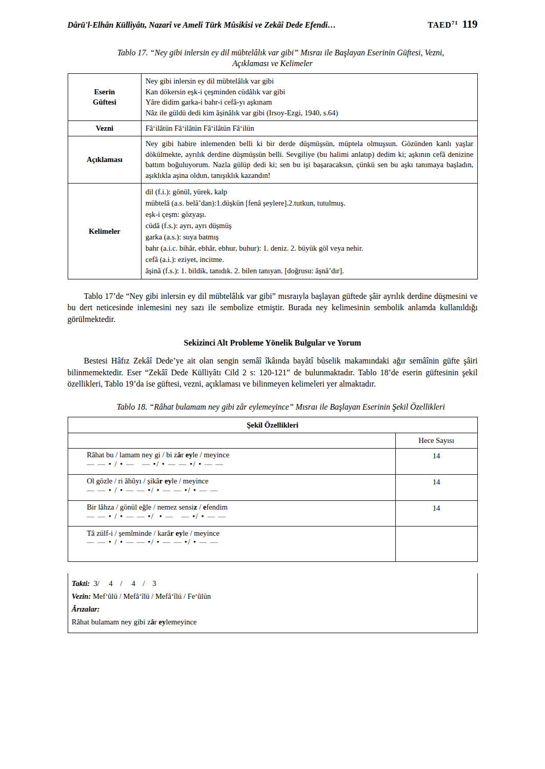Dârü'l-Elhân Külliyâtı, Nazarî ve Amelî Türk Mûsikîsi ve Zekâî Dede Efendi… TAED71 119
Tablo 17. “Ney gibi inlersin ey dil mübtelâlık var gibi” Mısraı ile Başlayan Eserinin Güftesi, Vezni,
Açıklaması ve Kelimeler
| Eserin Güftesi | Ney gibi inlersin ey dil mübtelâlık var gibi Kan dökersin eşk-i çeşminden cüdâlık var gibi Yâre didim garka-i bahr-i cefâ-yı aşkınam Nâz ile güldü dedi kim âşinâlık var gibi (Irsoy-Ezgi, 1940, s.64) |
| Vezni | Fâ‘ilâtün Fâ‘ilâtün Fâ‘ilâtün Fâ‘ilün |
| Açıklaması | Ney gibi habire inlemenden belli ki bir derde düşmüşsün, müptela olmuşsun. Gözünden kanlı yaşlar dökülmekte, ayrılık derdine düşmüşsün belli. Sevgiliye (bu halimi anlatıp) dedim ki; aşkının cefâ denizine battım boğuluyorum. Nazla gülüp dedi ki; sen bu işi başaracaksın, çünkü sen bu aşkı tanımaya başladın, aşıklıkla aşina oldun, tanışıklık kazandın! |
| Kelimeler | dil (f.i.): gönül, yürek, kalp mübtelâ (a.s. belâ’dan):1.düşkün [fenâ şeylere].2.tutkun, tutulmuş. eşk-i çeşm: gözyaşı. cüdâ (f.s.): ayrı, ayrı düşmüş garka (a.s.): suya batmış bahr (a.i.c. bihâr, ebhâr, ebhur, buhur): 1. deniz. 2. büyük göl veya nehir. cefâ (a.i.): eziyet, incitme. âşinâ (f.s.): 1. bildik, tanıdık. 2. bilen tanıyan. [doğrusu: âşnâ’dır]. |
Tablo 17’de “Ney gibi inlersin ey dil mübtelâlık var gibi” mısraıyla başlayan güftede şâir ayrılık derdine düşmesini ve bu dert neticesinde inlemesini ney sazı ile sembolize etmiştir. Burada ney kelimesinin sembolik anlamda kullanıldığı görülmektedir.
Sekizinci Alt Probleme Yönelik Bulgular ve Yorum
Bestesi Hâfız Zekâî Dede’ye ait olan sengin semâî îkâında bayâtî bûselik makamındaki ağır semâînin güfte şâiri bilinmemektedir. Eser “Zekâî Dede Külliyâtı Cild 2 s: 120-121” de bulunmaktadır. Tablo 18’de eserin güftesinin şekil özellikleri, Tablo 19’da ise güftesi, vezni, açıklaması ve bilinmeyen kelimeleri yer almaktadır.
Tablo 18. “Râhat bulamam ney gibi zâr eylemeyince” Mısraı ile Başlayan Eserinin Şekil Özellikleri
| Şekil Özellikleri |
| | Hece Sayısı |
| Râhat bu / lamam ney gi / bi z â r ey le / meyince — — • / • — — •/ • — — •/ • — — | 14 |
| Ol gözle / ri âhûyı / şikâ r ey le / meyince — — • / • — — •/ • — — •/ • — — | 14 |
| Bir lâhza / gönül eğle / nemez sensi z / e fendim — — • / • — — •/ • — — •/ • — — | 14 |
| Tâ zülf-i / şemîminde / karâ r ey le / meyince — — • / • — — •/ • — — •/ • — — | |
Takti: 3/ 4 / 4 / 3
Vezin: Mef‘ûlü / Mefâ‘îlü / Mefâ‘îlü / Fe‘ûlün
Ârızalar:
Râhat bulamam ney gibi zâr eylemeyince